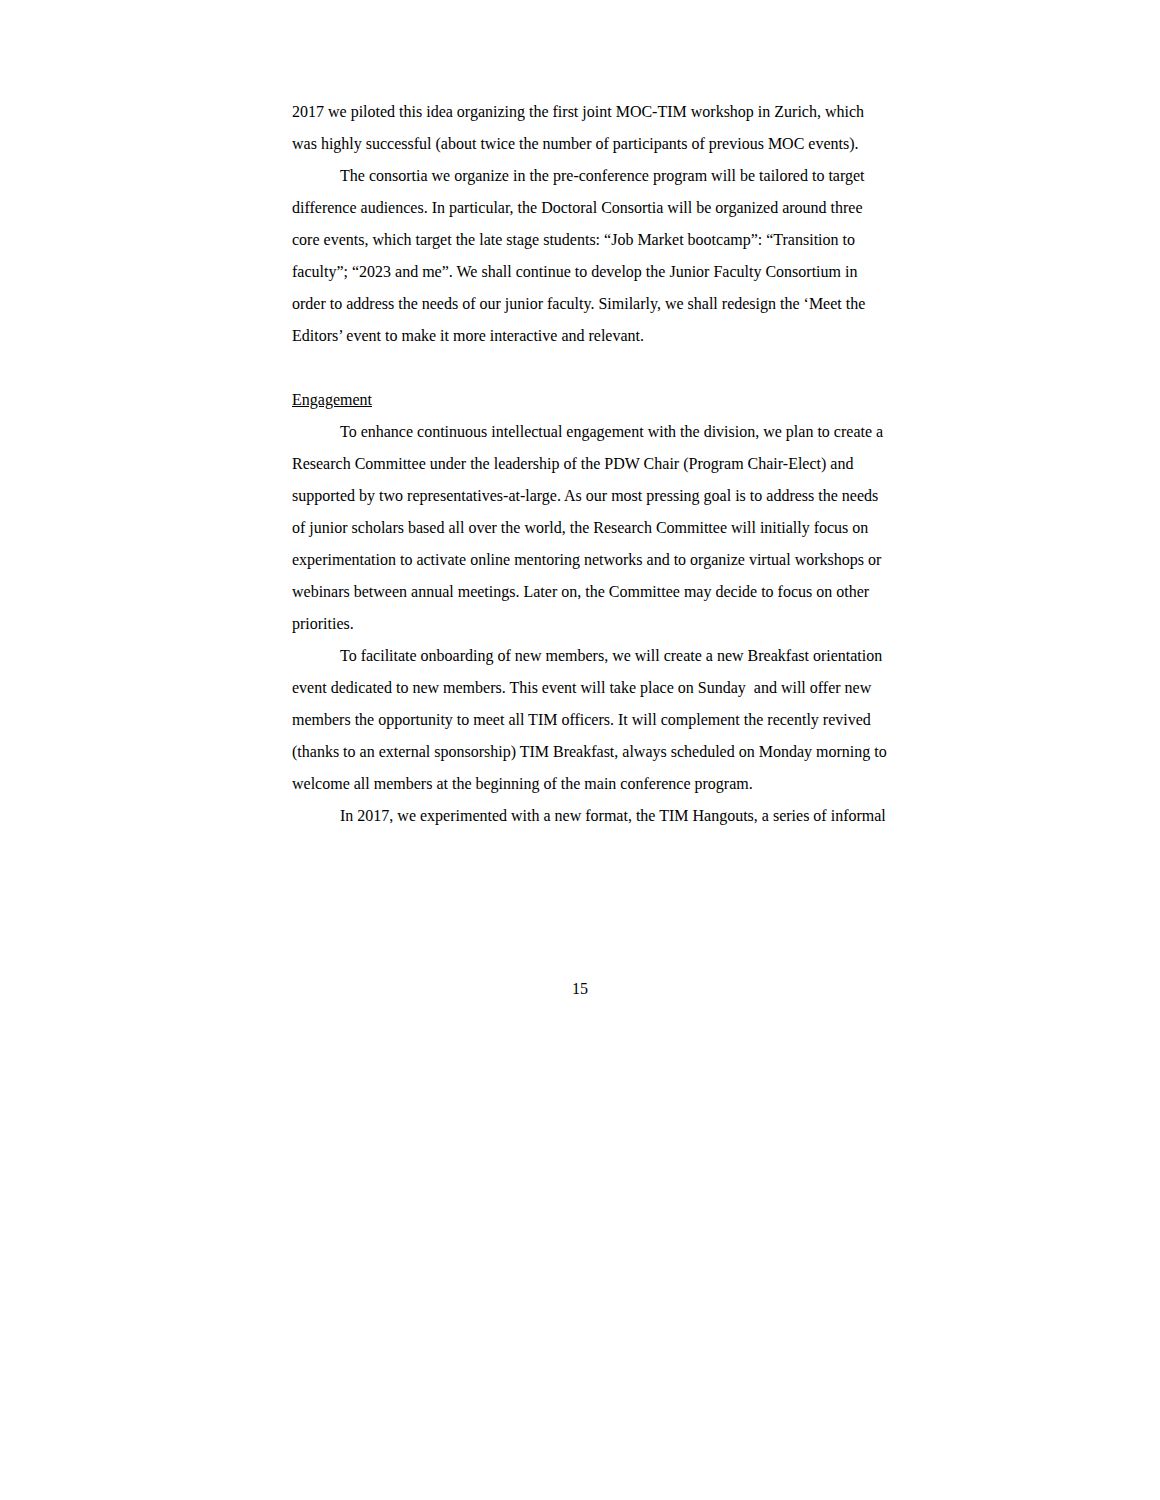2017 we piloted this idea organizing the first joint MOC-TIM workshop in Zurich, which was highly successful (about twice the number of participants of previous MOC events).
The consortia we organize in the pre-conference program will be tailored to target difference audiences. In particular, the Doctoral Consortia will be organized around three core events, which target the late stage students: “Job Market bootcamp”: “Transition to faculty”; “2023 and me”. We shall continue to develop the Junior Faculty Consortium in order to address the needs of our junior faculty. Similarly, we shall redesign the ‘Meet the Editors’ event to make it more interactive and relevant.
Engagement
To enhance continuous intellectual engagement with the division, we plan to create a Research Committee under the leadership of the PDW Chair (Program Chair-Elect) and supported by two representatives-at-large. As our most pressing goal is to address the needs of junior scholars based all over the world, the Research Committee will initially focus on experimentation to activate online mentoring networks and to organize virtual workshops or webinars between annual meetings. Later on, the Committee may decide to focus on other priorities.
To facilitate onboarding of new members, we will create a new Breakfast orientation event dedicated to new members. This event will take place on Sunday and will offer new members the opportunity to meet all TIM officers. It will complement the recently revived (thanks to an external sponsorship) TIM Breakfast, always scheduled on Monday morning to welcome all members at the beginning of the main conference program.
In 2017, we experimented with a new format, the TIM Hangouts, a series of informal
15